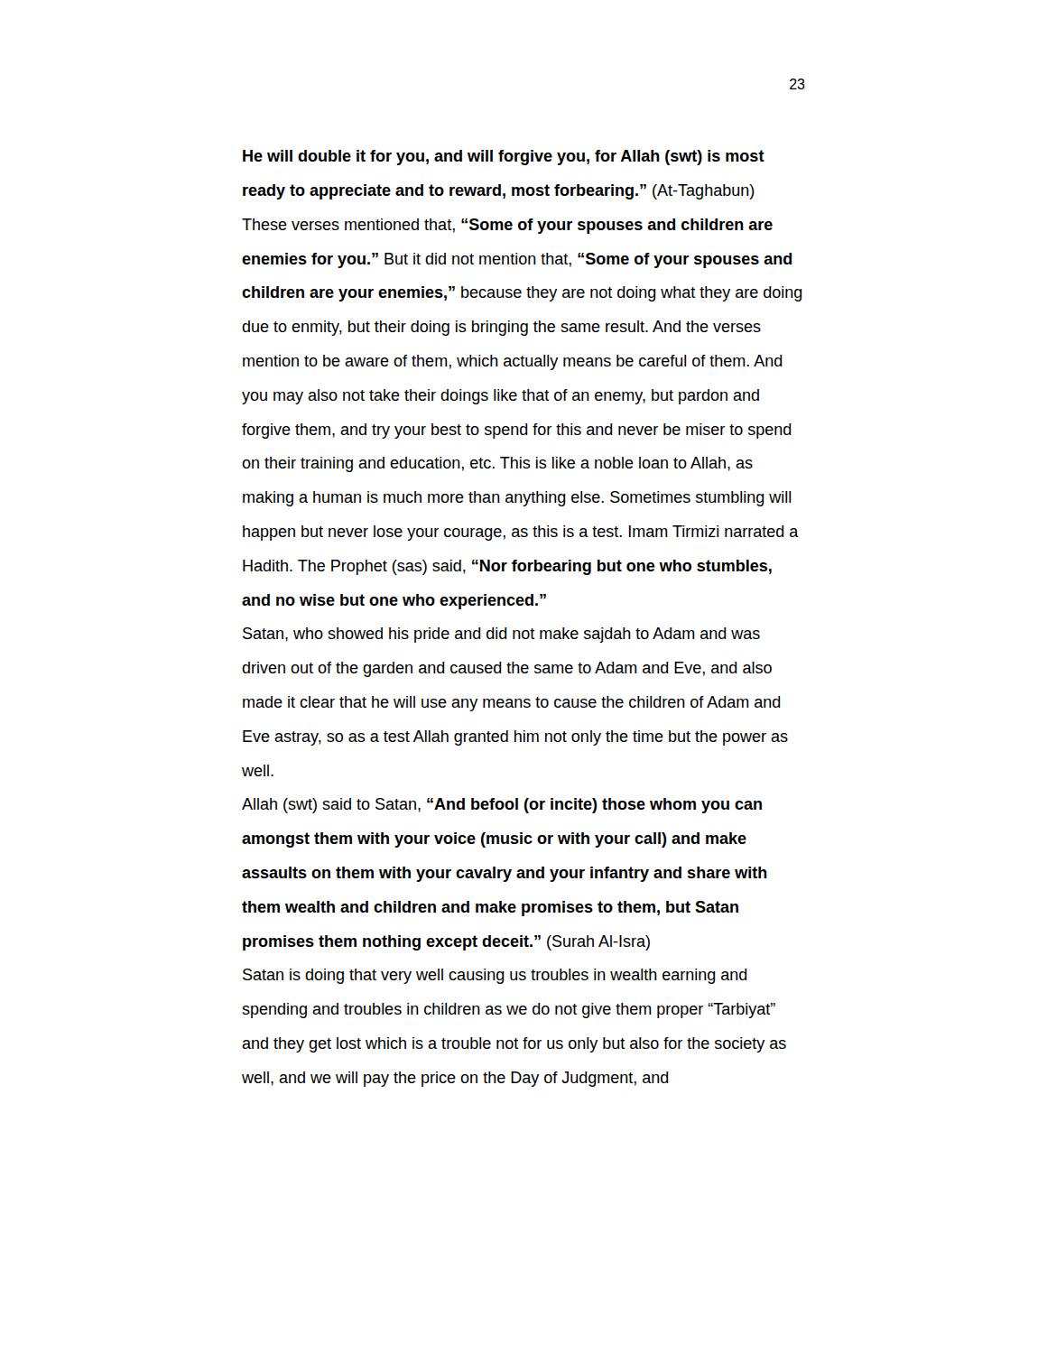23
He will double it for you, and will forgive you, for Allah (swt) is most ready to appreciate and to reward, most forbearing.” (At-Taghabun)
These verses mentioned that, “Some of your spouses and children are enemies for you.” But it did not mention that, “Some of your spouses and children are your enemies,” because they are not doing what they are doing due to enmity, but their doing is bringing the same result. And the verses mention to be aware of them, which actually means be careful of them. And you may also not take their doings like that of an enemy, but pardon and forgive them, and try your best to spend for this and never be miser to spend on their training and education, etc. This is like a noble loan to Allah, as making a human is much more than anything else. Sometimes stumbling will happen but never lose your courage, as this is a test. Imam Tirmizi narrated a Hadith. The Prophet (sas) said, “Nor forbearing but one who stumbles, and no wise but one who experienced.”
Satan, who showed his pride and did not make sajdah to Adam and was driven out of the garden and caused the same to Adam and Eve, and also made it clear that he will use any means to cause the children of Adam and Eve astray, so as a test Allah granted him not only the time but the power as well.
Allah (swt) said to Satan, “And befool (or incite) those whom you can amongst them with your voice (music or with your call) and make assaults on them with your cavalry and your infantry and share with them wealth and children and make promises to them, but Satan promises them nothing except deceit.” (Surah Al-Isra)
Satan is doing that very well causing us troubles in wealth earning and spending and troubles in children as we do not give them proper “Tarbiyat” and they get lost which is a trouble not for us only but also for the society as well, and we will pay the price on the Day of Judgment, and